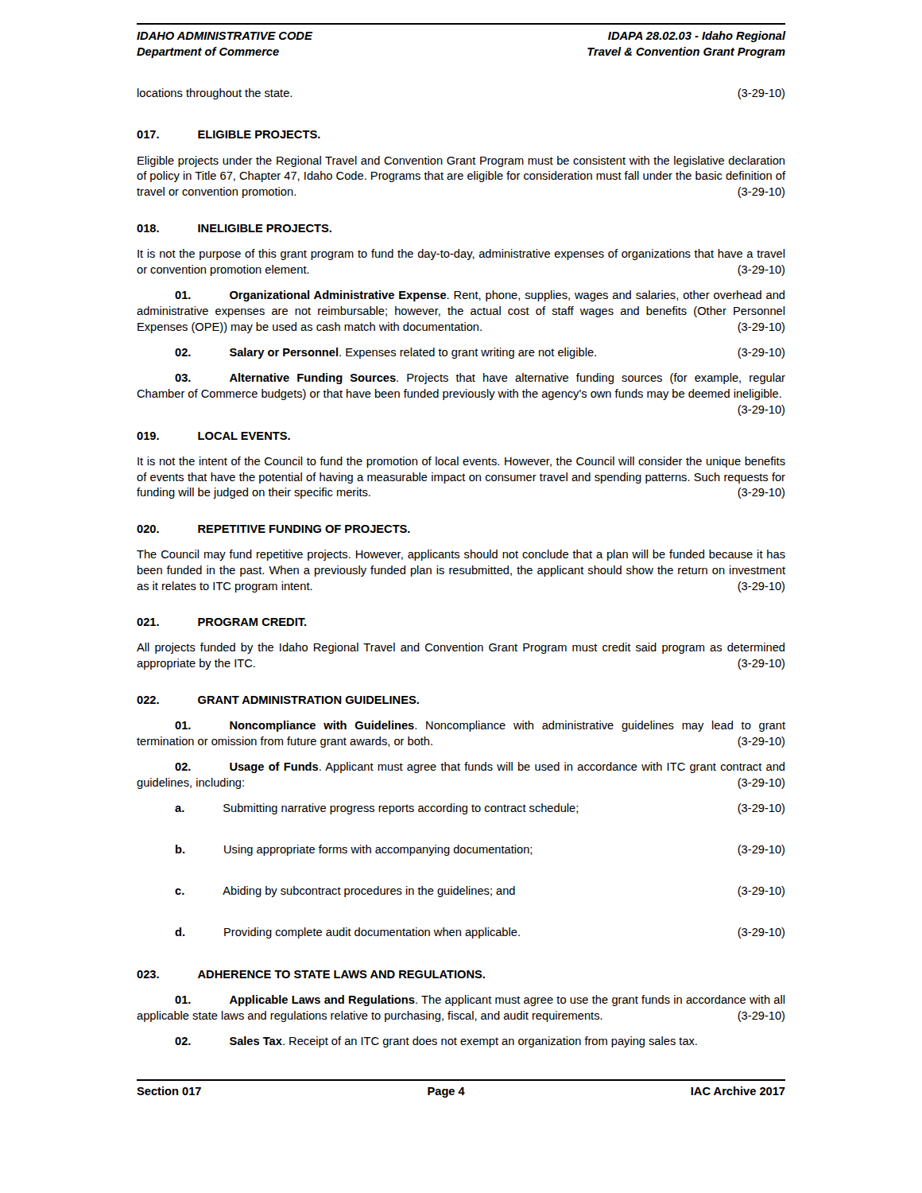IDAHO ADMINISTRATIVE CODE Department of Commerce
IDAPA 28.02.03 - Idaho Regional Travel & Convention Grant Program
locations throughout the state.
(3-29-10)
017. ELIGIBLE PROJECTS.
Eligible projects under the Regional Travel and Convention Grant Program must be consistent with the legislative declaration of policy in Title 67, Chapter 47, Idaho Code. Programs that are eligible for consideration must fall under the basic definition of travel or convention promotion.(3-29-10)
018. INELIGIBLE PROJECTS.
It is not the purpose of this grant program to fund the day-to-day, administrative expenses of organizations that have a travel or convention promotion element.(3-29-10)
01. Organizational Administrative Expense. Rent, phone, supplies, wages and salaries, other overhead and administrative expenses are not reimbursable; however, the actual cost of staff wages and benefits (Other Personnel Expenses (OPE)) may be used as cash match with documentation.(3-29-10)
02. Salary or Personnel. Expenses related to grant writing are not eligible.(3-29-10)
03. Alternative Funding Sources. Projects that have alternative funding sources (for example, regular Chamber of Commerce budgets) or that have been funded previously with the agency's own funds may be deemed ineligible.(3-29-10)
019. LOCAL EVENTS.
It is not the intent of the Council to fund the promotion of local events. However, the Council will consider the unique benefits of events that have the potential of having a measurable impact on consumer travel and spending patterns. Such requests for funding will be judged on their specific merits.(3-29-10)
020. REPETITIVE FUNDING OF PROJECTS.
The Council may fund repetitive projects. However, applicants should not conclude that a plan will be funded because it has been funded in the past. When a previously funded plan is resubmitted, the applicant should show the return on investment as it relates to ITC program intent.(3-29-10)
021. PROGRAM CREDIT.
All projects funded by the Idaho Regional Travel and Convention Grant Program must credit said program as determined appropriate by the ITC.(3-29-10)
022. GRANT ADMINISTRATION GUIDELINES.
01. Noncompliance with Guidelines. Noncompliance with administrative guidelines may lead to grant termination or omission from future grant awards, or both.(3-29-10)
02. Usage of Funds. Applicant must agree that funds will be used in accordance with ITC grant contract and guidelines, including:(3-29-10)
a. Submitting narrative progress reports according to contract schedule;
(3-29-10)
b. Using appropriate forms with accompanying documentation;
(3-29-10)
c. Abiding by subcontract procedures in the guidelines; and
(3-29-10)
d. Providing complete audit documentation when applicable.
(3-29-10)
023. ADHERENCE TO STATE LAWS AND REGULATIONS.
01. Applicable Laws and Regulations. The applicant must agree to use the grant funds in accordance with all applicable state laws and regulations relative to purchasing, fiscal, and audit requirements.(3-29-10)
02. Sales Tax. Receipt of an ITC grant does not exempt an organization from paying sales tax.
Section 017
Page 4
IAC Archive 2017